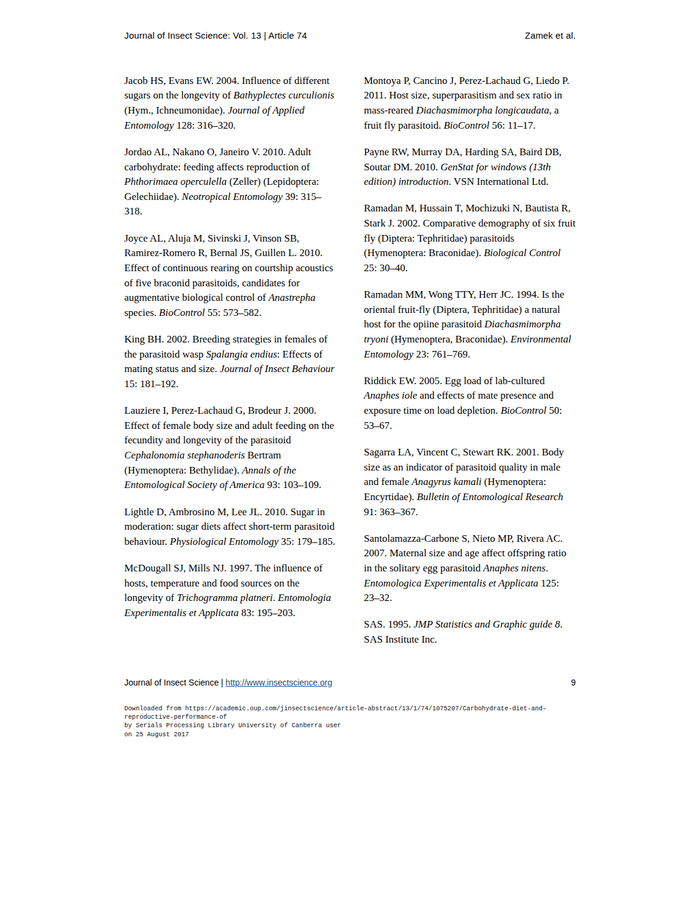Journal of Insect Science: Vol. 13 | Article 74
Zamek et al.
Jacob HS, Evans EW. 2004. Influence of different sugars on the longevity of Bathyplectes curculionis (Hym., Ichneumonidae). Journal of Applied Entomology 128: 316–320.
Jordao AL, Nakano O, Janeiro V. 2010. Adult carbohydrate: feeding affects reproduction of Phthorimaea operculella (Zeller) (Lepidoptera: Gelechiidae). Neotropical Entomology 39: 315–318.
Joyce AL, Aluja M, Sivinski J, Vinson SB, Ramirez-Romero R, Bernal JS, Guillen L. 2010. Effect of continuous rearing on courtship acoustics of five braconid parasitoids, candidates for augmentative biological control of Anastrepha species. BioControl 55: 573–582.
King BH. 2002. Breeding strategies in females of the parasitoid wasp Spalangia endius: Effects of mating status and size. Journal of Insect Behaviour 15: 181–192.
Lauziere I, Perez-Lachaud G, Brodeur J. 2000. Effect of female body size and adult feeding on the fecundity and longevity of the parasitoid Cephalonomia stephanoderis Bertram (Hymenoptera: Bethylidae). Annals of the Entomological Society of America 93: 103–109.
Lightle D, Ambrosino M, Lee JL. 2010. Sugar in moderation: sugar diets affect short-term parasitoid behaviour. Physiological Entomology 35: 179–185.
McDougall SJ, Mills NJ. 1997. The influence of hosts, temperature and food sources on the longevity of Trichogramma platneri. Entomologia Experimentalis et Applicata 83: 195–203.
Montoya P, Cancino J, Perez-Lachaud G, Liedo P. 2011. Host size, superparasitism and sex ratio in mass-reared Diachasmimorpha longicaudata, a fruit fly parasitoid. BioControl 56: 11–17.
Payne RW, Murray DA, Harding SA, Baird DB, Soutar DM. 2010. GenStat for windows (13th edition) introduction. VSN International Ltd.
Ramadan M, Hussain T, Mochizuki N, Bautista R, Stark J. 2002. Comparative demography of six fruit fly (Diptera: Tephritidae) parasitoids (Hymenoptera: Braconidae). Biological Control 25: 30–40.
Ramadan MM, Wong TTY, Herr JC. 1994. Is the oriental fruit-fly (Diptera, Tephritidae) a natural host for the opiine parasitoid Diachasmimorpha tryoni (Hymenoptera, Braconidae). Environmental Entomology 23: 761–769.
Riddick EW. 2005. Egg load of lab-cultured Anaphes iole and effects of mate presence and exposure time on load depletion. BioControl 50: 53–67.
Sagarra LA, Vincent C, Stewart RK. 2001. Body size as an indicator of parasitoid quality in male and female Anagyrus kamali (Hymenoptera: Encyrtidae). Bulletin of Entomological Research 91: 363–367.
Santolamazza-Carbone S, Nieto MP, Rivera AC. 2007. Maternal size and age affect offspring ratio in the solitary egg parasitoid Anaphes nitens. Entomologica Experimentalis et Applicata 125: 23–32.
SAS. 1995. JMP Statistics and Graphic guide 8. SAS Institute Inc.
Journal of Insect Science | http://www.insectscience.org
9
Downloaded from https://academic.oup.com/jinsectscience/article-abstract/13/1/74/1075207/Carbohydrate-diet-and-reproductive-performance-of
by Serials Processing Library University of Canberra user
on 25 August 2017